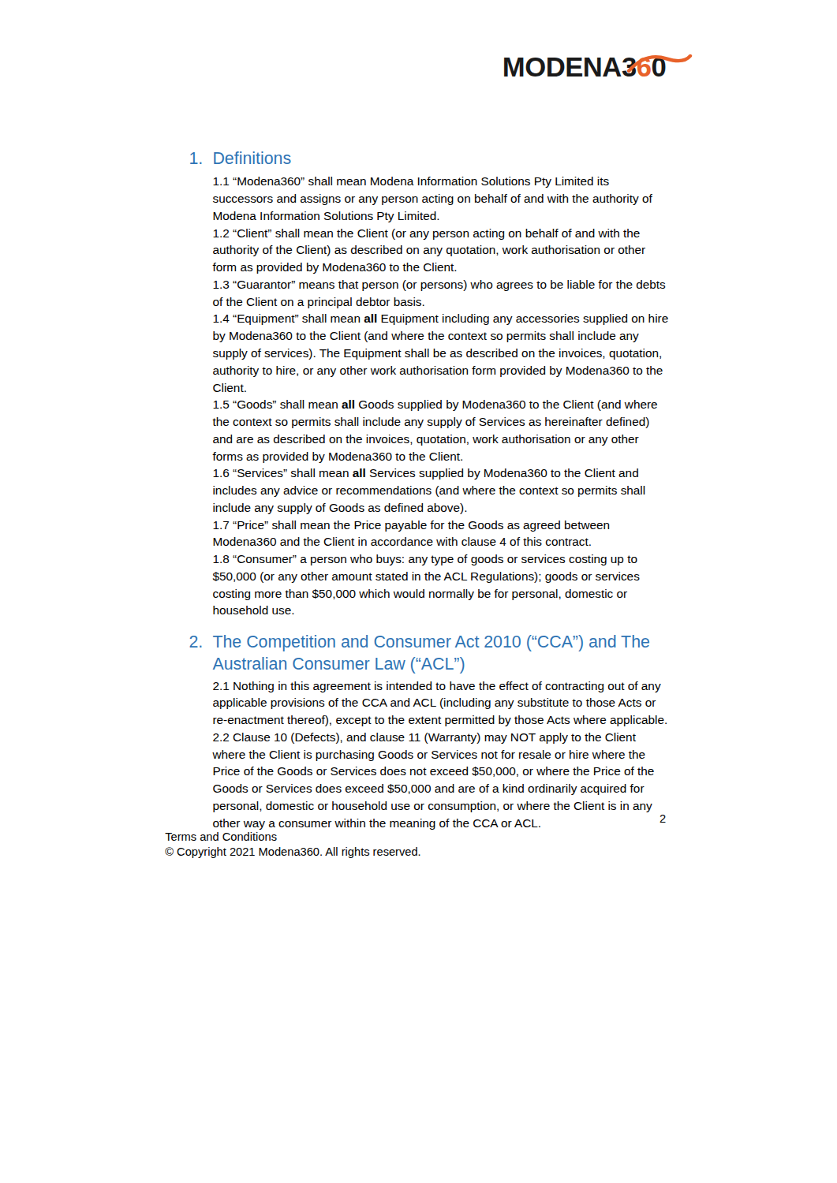MODENA 360
1. Definitions
1.1 “Modena360” shall mean Modena Information Solutions Pty Limited its successors and assigns or any person acting on behalf of and with the authority of Modena Information Solutions Pty Limited.
1.2 “Client” shall mean the Client (or any person acting on behalf of and with the authority of the Client) as described on any quotation, work authorisation or other form as provided by Modena360 to the Client.
1.3 “Guarantor” means that person (or persons) who agrees to be liable for the debts of the Client on a principal debtor basis.
1.4 “Equipment” shall mean all Equipment including any accessories supplied on hire by Modena360 to the Client (and where the context so permits shall include any supply of services). The Equipment shall be as described on the invoices, quotation, authority to hire, or any other work authorisation form provided by Modena360 to the Client.
1.5 “Goods” shall mean all Goods supplied by Modena360 to the Client (and where the context so permits shall include any supply of Services as hereinafter defined) and are as described on the invoices, quotation, work authorisation or any other forms as provided by Modena360 to the Client.
1.6 “Services” shall mean all Services supplied by Modena360 to the Client and includes any advice or recommendations (and where the context so permits shall include any supply of Goods as defined above).
1.7 “Price” shall mean the Price payable for the Goods as agreed between Modena360 and the Client in accordance with clause 4 of this contract.
1.8 “Consumer” a person who buys: any type of goods or services costing up to $50,000 (or any other amount stated in the ACL Regulations); goods or services costing more than $50,000 which would normally be for personal, domestic or household use.
2. The Competition and Consumer Act 2010 (“CCA”) and The Australian Consumer Law (“ACL”)
2.1 Nothing in this agreement is intended to have the effect of contracting out of any applicable provisions of the CCA and ACL (including any substitute to those Acts or re-enactment thereof), except to the extent permitted by those Acts where applicable.
2.2 Clause 10 (Defects), and clause 11 (Warranty) may NOT apply to the Client where the Client is purchasing Goods or Services not for resale or hire where the Price of the Goods or Services does not exceed $50,000, or where the Price of the Goods or Services does exceed $50,000 and are of a kind ordinarily acquired for personal, domestic or household use or consumption, or where the Client is in any other way a consumer within the meaning of the CCA or ACL.
2
Terms and Conditions
© Copyright 2021 Modena360. All rights reserved.